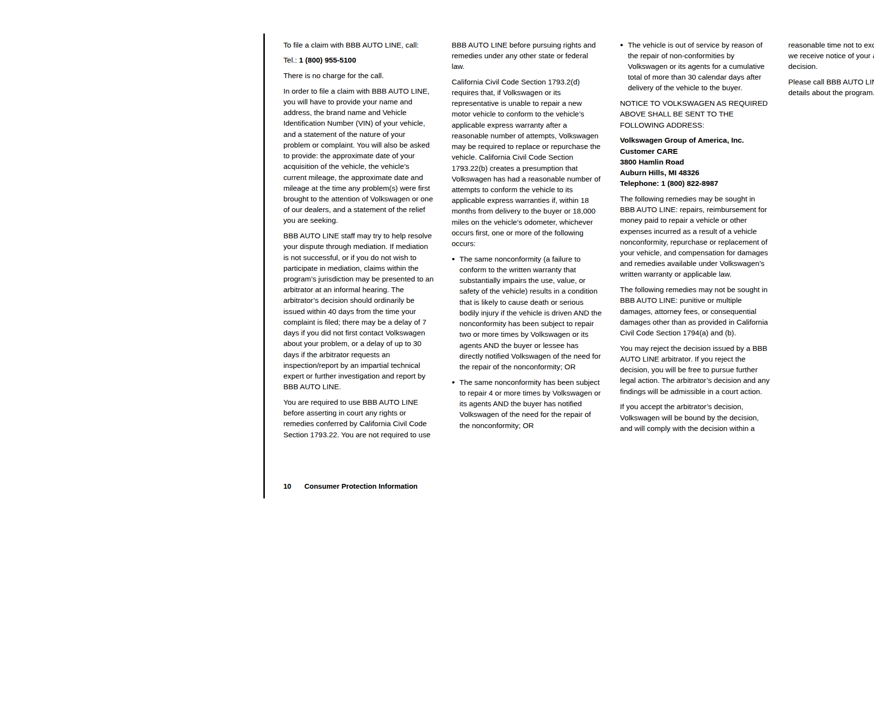To file a claim with BBB AUTO LINE, call:
Tel.: 1 (800) 955-5100
There is no charge for the call.
In order to file a claim with BBB AUTO LINE, you will have to provide your name and address, the brand name and Vehicle Identification Number (VIN) of your vehicle, and a statement of the nature of your problem or complaint. You will also be asked to provide: the approximate date of your acquisition of the vehicle, the vehicle’s current mileage, the approximate date and mileage at the time any problem(s) were first brought to the attention of Volkswagen or one of our dealers, and a statement of the relief you are seeking.
BBB AUTO LINE staff may try to help resolve your dispute through mediation. If mediation is not successful, or if you do not wish to participate in mediation, claims within the program’s jurisdiction may be presented to an arbitrator at an informal hearing. The arbitrator’s decision should ordinarily be issued within 40 days from the time your complaint is filed; there may be a delay of 7 days if you did not first contact Volkswagen about your problem, or a delay of up to 30 days if the arbitrator requests an inspection/report by an impartial technical expert or further investigation and report by BBB AUTO LINE.
You are required to use BBB AUTO LINE before asserting in court any rights or remedies conferred by California Civil Code Section 1793.22. You are not required to use BBB AUTO LINE before pursuing rights and remedies under any other state or federal law.
California Civil Code Section 1793.2(d) requires that, if Volkswagen or its representative is unable to repair a new motor vehicle to conform to the vehicle’s applicable express warranty after a reasonable number of attempts, Volkswagen may be required to replace or repurchase the vehicle. California Civil Code Section 1793.22(b) creates a presumption that Volkswagen has had a reasonable number of attempts to conform the vehicle to its applicable express warranties if, within 18 months from delivery to the buyer or 18,000 miles on the vehicle’s odometer, whichever occurs first, one or more of the following occurs:
The same nonconformity (a failure to conform to the written warranty that substantially impairs the use, value, or safety of the vehicle) results in a condition that is likely to cause death or serious bodily injury if the vehicle is driven AND the nonconformity has been subject to repair two or more times by Volkswagen or its agents AND the buyer or lessee has directly notified Volkswagen of the need for the repair of the nonconformity; OR
The same nonconformity has been subject to repair 4 or more times by Volkswagen or its agents AND the buyer has notified Volkswagen of the need for the repair of the nonconformity; OR
The vehicle is out of service by reason of the repair of non-conformities by Volkswagen or its agents for a cumulative total of more than 30 calendar days after delivery of the vehicle to the buyer.
NOTICE TO VOLKSWAGEN AS REQUIRED ABOVE SHALL BE SENT TO THE FOLLOWING ADDRESS:
Volkswagen Group of America, Inc. Customer CARE 3800 Hamlin Road Auburn Hills, MI 48326 Telephone: 1 (800) 822-8987
The following remedies may be sought in BBB AUTO LINE: repairs, reimbursement for money paid to repair a vehicle or other expenses incurred as a result of a vehicle nonconformity, repurchase or replacement of your vehicle, and compensation for damages and remedies available under Volkswagen’s written warranty or applicable law.
The following remedies may not be sought in BBB AUTO LINE: punitive or multiple damages, attorney fees, or consequential damages other than as provided in California Civil Code Section 1794(a) and (b).
You may reject the decision issued by a BBB AUTO LINE arbitrator. If you reject the decision, you will be free to pursue further legal action. The arbitrator’s decision and any findings will be admissible in a court action.
If you accept the arbitrator’s decision, Volkswagen will be bound by the decision, and will comply with the decision within a reasonable time not to exceed 30 days after we receive notice of your acceptance of the decision.
Please call BBB AUTO LINE for further details about the program.◁
10 Consumer Protection Information